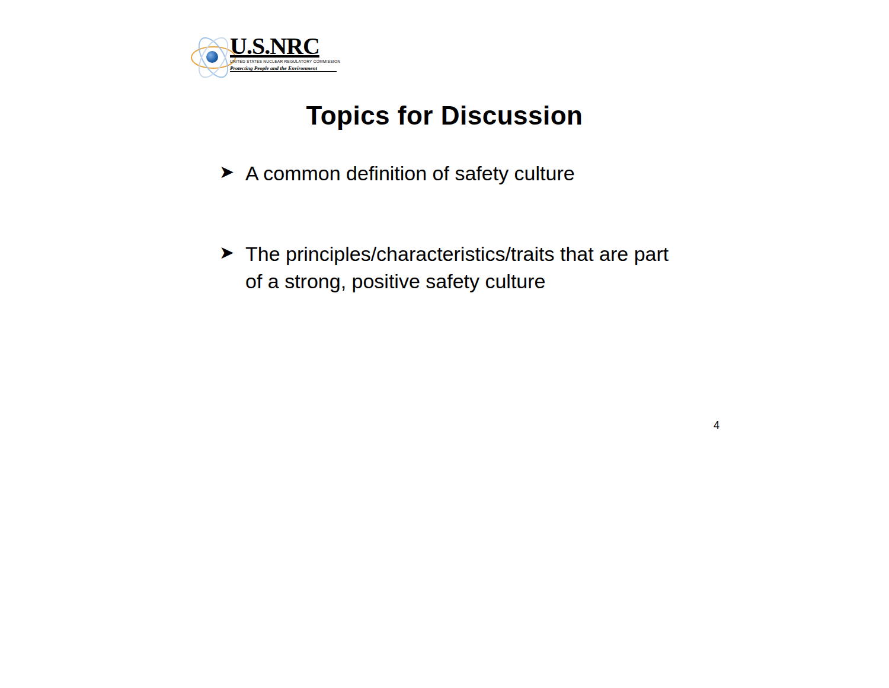U.S.NRC
UNITED STATES NUCLEAR REGULATORY COMMISSION
Protecting People and the Environment
Topics for Discussion
A common definition of safety culture
The principles/characteristics/traits that are part of a strong, positive safety culture
4